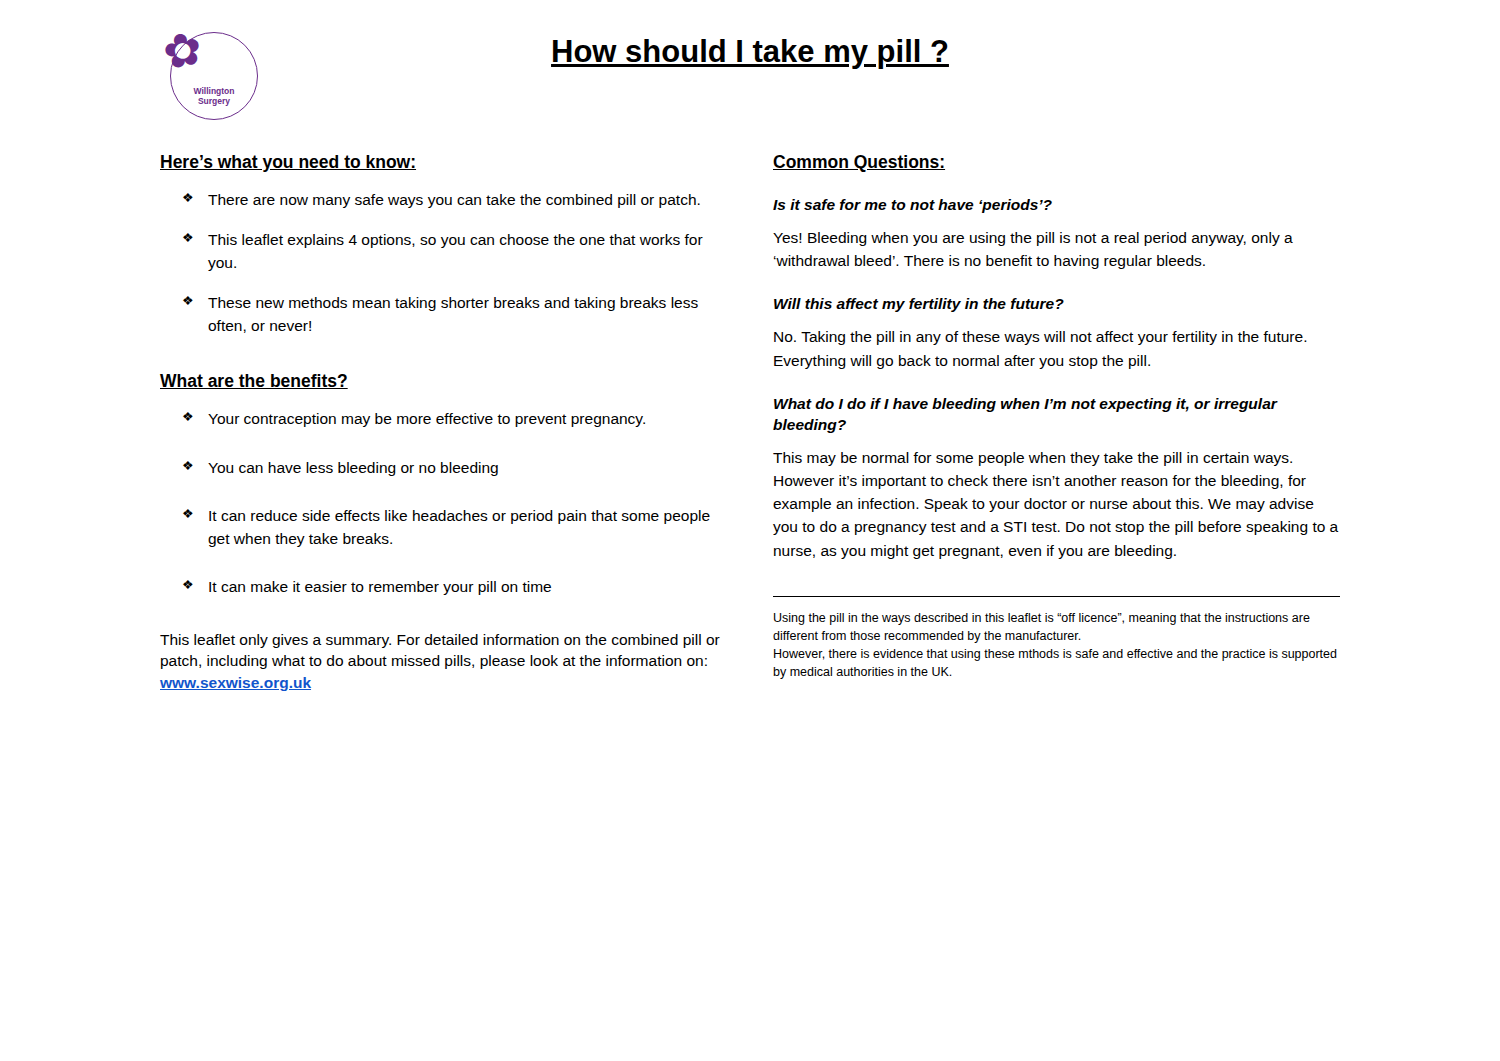✿
Willington
Surgery
How should I take my pill ?
Here’s what you need to know:
There are now many safe ways you can take the combined pill or patch.
This leaflet explains 4 options, so you can choose the one that works for you.
These new methods mean taking shorter breaks and taking breaks less often, or never!
What are the benefits?
Your contraception may be more effective to prevent pregnancy.
You can have less bleeding or no bleeding
It can reduce side effects like headaches or period pain that some people get when they take breaks.
It can make it easier to remember your pill on time
This leaflet only gives a summary. For detailed information on the combined pill or patch, including what to do about missed pills, please look at the information on: www.sexwise.org.uk
Common Questions:
Is it safe for me to not have ‘periods’?
Yes! Bleeding when you are using the pill is not a real period anyway, only a ‘withdrawal bleed’. There is no benefit to having regular bleeds.
Will this affect my fertility in the future?
No. Taking the pill in any of these ways will not affect your fertility in the future. Everything will go back to normal after you stop the pill.
What do I do if I have bleeding when I’m not expecting it, or irregular bleeding?
This may be normal for some people when they take the pill in certain ways. However it’s important to check there isn’t another reason for the bleeding, for example an infection. Speak to your doctor or nurse about this. We may advise you to do a pregnancy test and a STI test. Do not stop the pill before speaking to a nurse, as you might get pregnant, even if you are bleeding.
Using the pill in the ways described in this leaflet is “off licence”, meaning that the instructions are different from those recommended by the manufacturer.
However, there is evidence that using these mthods is safe and effective and the practice is supported by medical authorities in the UK.